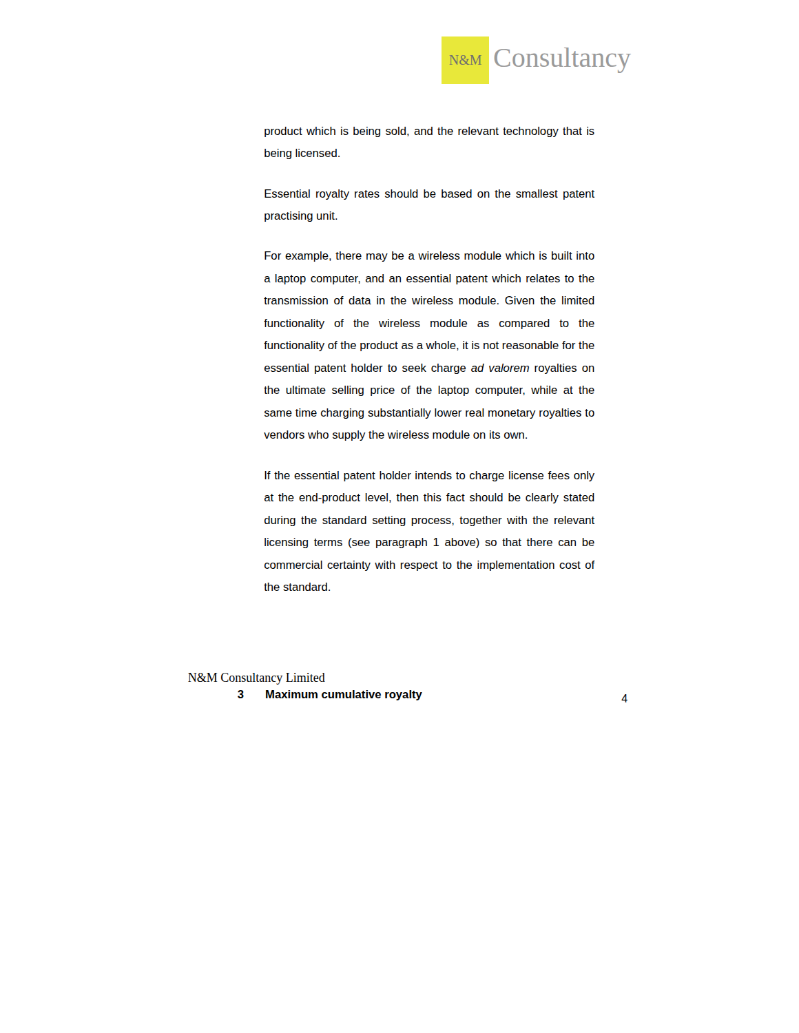N&M
Consultancy
product which is being sold, and the relevant technology that is being licensed.
Essential royalty rates should be based on the smallest patent practising unit.
For example, there may be a wireless module which is built into a laptop computer, and an essential patent which relates to the transmission of data in the wireless module. Given the limited functionality of the wireless module as compared to the functionality of the product as a whole, it is not reasonable for the essential patent holder to seek charge ad valorem royalties on the ultimate selling price of the laptop computer, while at the same time charging substantially lower real monetary royalties to vendors who supply the wireless module on its own.
If the essential patent holder intends to charge license fees only at the end-product level, then this fact should be clearly stated during the standard setting process, together with the relevant licensing terms (see paragraph 1 above) so that there can be commercial certainty with respect to the implementation cost of the standard.
3
Maximum cumulative royalty
N&M Consultancy Limited
4